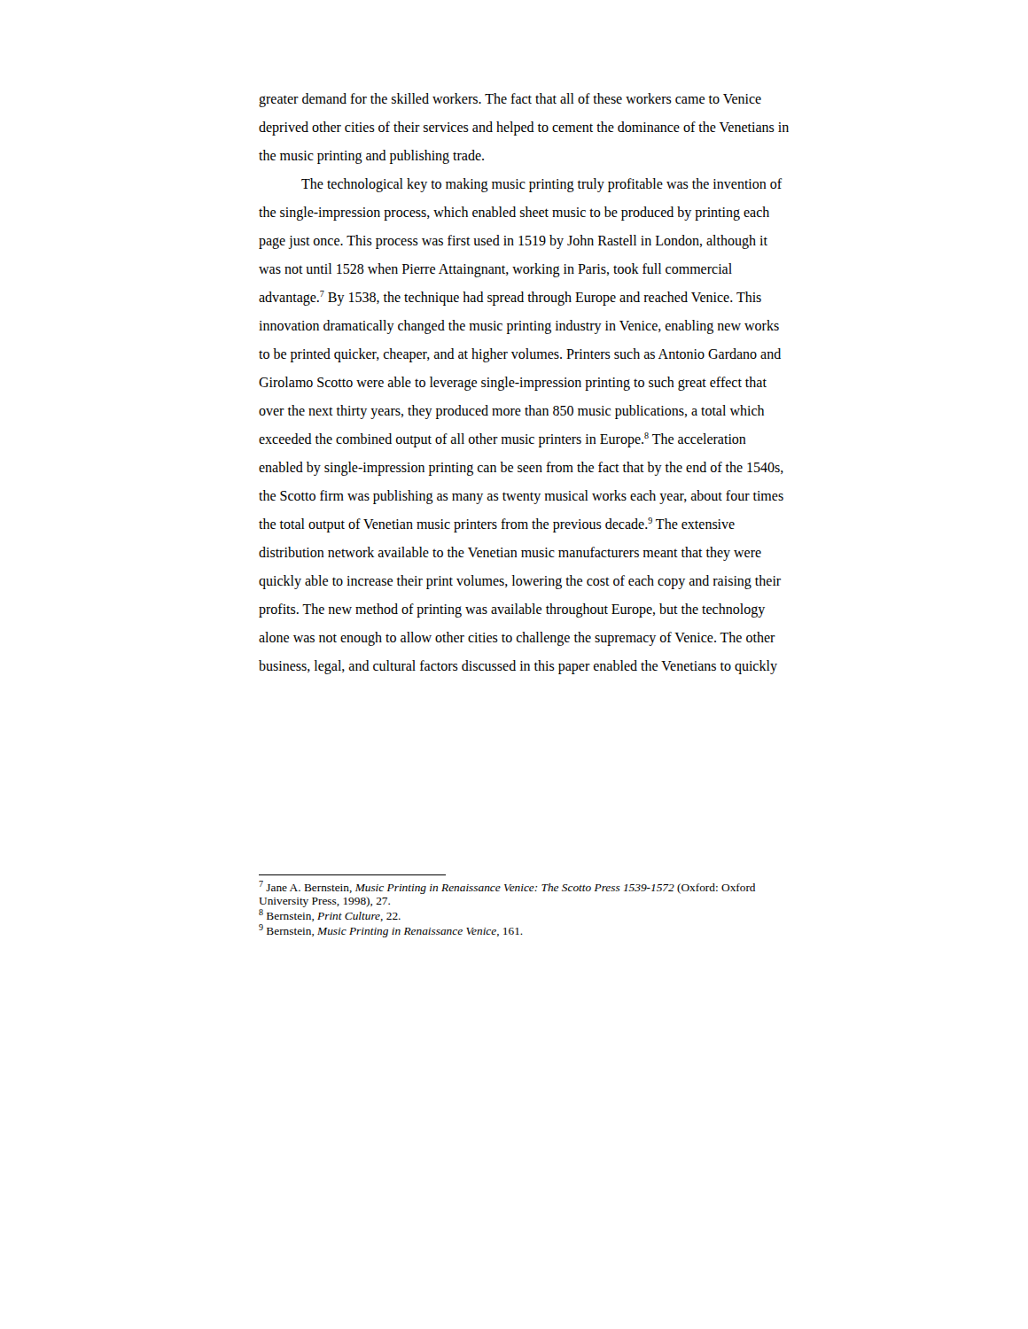greater demand for the skilled workers. The fact that all of these workers came to Venice deprived other cities of their services and helped to cement the dominance of the Venetians in the music printing and publishing trade.
The technological key to making music printing truly profitable was the invention of the single-impression process, which enabled sheet music to be produced by printing each page just once. This process was first used in 1519 by John Rastell in London, although it was not until 1528 when Pierre Attaingnant, working in Paris, took full commercial advantage.7 By 1538, the technique had spread through Europe and reached Venice. This innovation dramatically changed the music printing industry in Venice, enabling new works to be printed quicker, cheaper, and at higher volumes. Printers such as Antonio Gardano and Girolamo Scotto were able to leverage single-impression printing to such great effect that over the next thirty years, they produced more than 850 music publications, a total which exceeded the combined output of all other music printers in Europe.8 The acceleration enabled by single-impression printing can be seen from the fact that by the end of the 1540s, the Scotto firm was publishing as many as twenty musical works each year, about four times the total output of Venetian music printers from the previous decade.9 The extensive distribution network available to the Venetian music manufacturers meant that they were quickly able to increase their print volumes, lowering the cost of each copy and raising their profits. The new method of printing was available throughout Europe, but the technology alone was not enough to allow other cities to challenge the supremacy of Venice. The other business, legal, and cultural factors discussed in this paper enabled the Venetians to quickly
7 Jane A. Bernstein, Music Printing in Renaissance Venice: The Scotto Press 1539-1572 (Oxford: Oxford University Press, 1998), 27.
8 Bernstein, Print Culture, 22.
9 Bernstein, Music Printing in Renaissance Venice, 161.